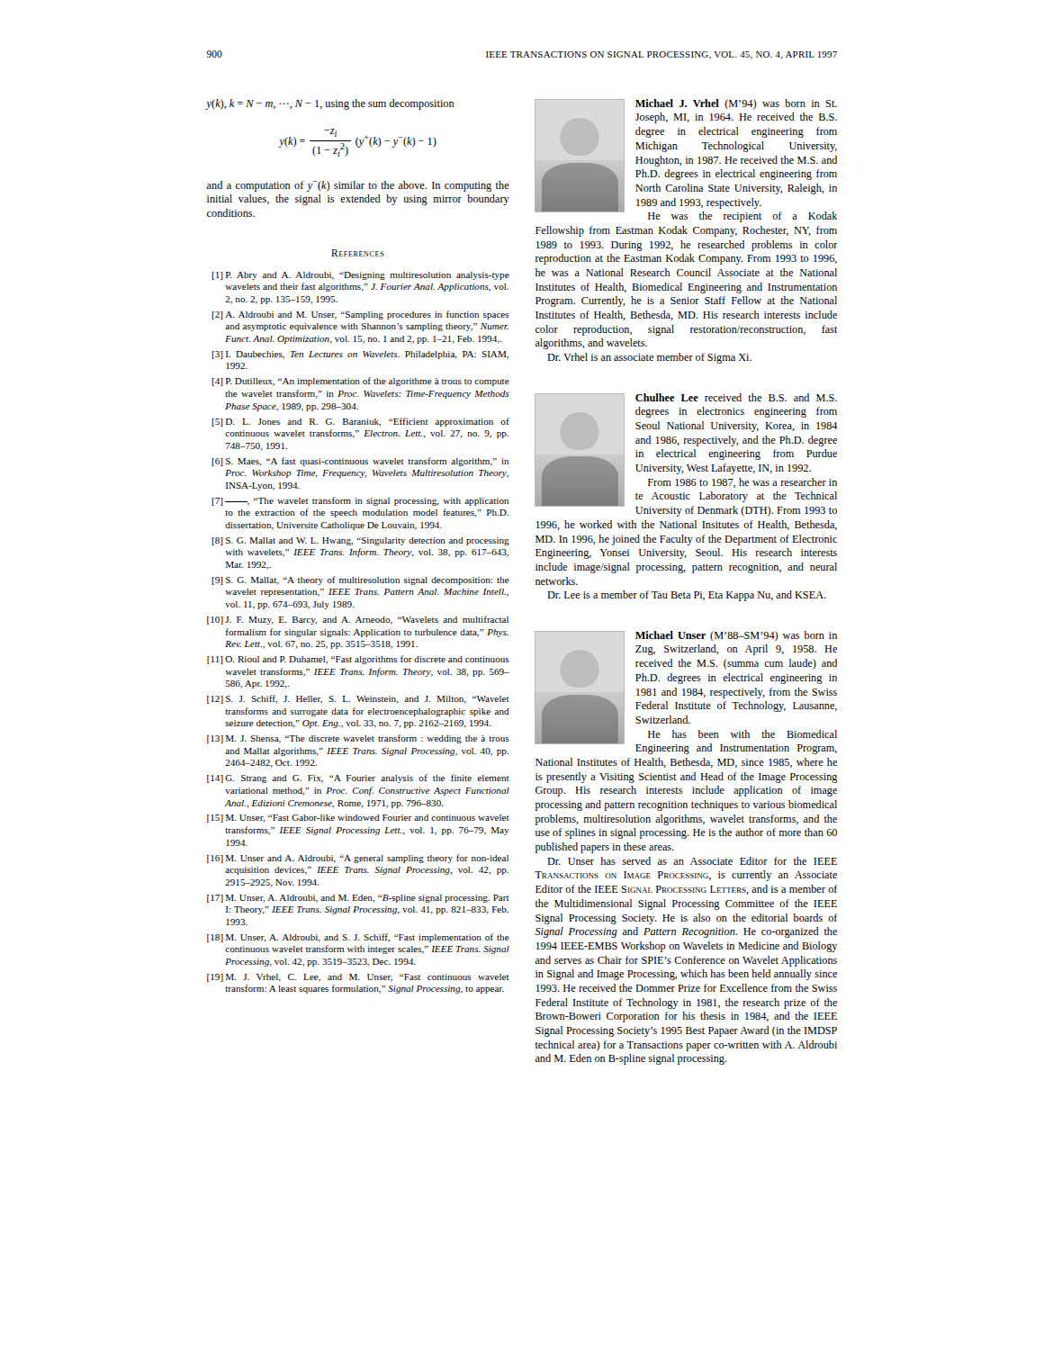900
IEEE TRANSACTIONS ON SIGNAL PROCESSING, VOL. 45, NO. 4, APRIL 1997
y(k), k = N − m, ···, N − 1, using the sum decomposition
y(k) = −zi (1 − zi2) (y+(k) − y−(k) − 1)
and a computation of y−(k) similar to the above. In computing the initial values, the signal is extended by using mirror boundary conditions.
References
[1] P. Abry and A. Aldroubi, “Designing multiresolution analysis-type wavelets and their fast algorithms,” J. Fourier Anal. Applications, vol. 2, no. 2, pp. 135–159, 1995.
[2] A. Aldroubi and M. Unser, “Sampling procedures in function spaces and asymptotic equivalence with Shannon’s sampling theory,” Numer. Funct. Anal. Optimization, vol. 15, no. 1 and 2, pp. 1–21, Feb. 1994,.
[3] I. Daubechies, Ten Lectures on Wavelets. Philadelphia, PA: SIAM, 1992.
[4] P. Dutilleux, “An implementation of the algorithme à trous to compute the wavelet transform,” in Proc. Wavelets: Time-Frequency Methods Phase Space, 1989, pp. 298–304.
[5] D. L. Jones and R. G. Baraniuk, “Efficient approximation of continuous wavelet transforms,” Electron. Lett., vol. 27, no. 9, pp. 748–750, 1991.
[6] S. Maes, “A fast quasi-continuous wavelet transform algorithm,” in Proc. Workshop Time, Frequency, Wavelets Multiresolution Theory, INSA-Lyon, 1994.
[7] , “The wavelet transform in signal processing, with application to the extraction of the speech modulation model features,” Ph.D. dissertation, Universite Catholique De Louvain, 1994.
[8] S. G. Mallat and W. L. Hwang, “Singularity detection and processing with wavelets,” IEEE Trans. Inform. Theory, vol. 38, pp. 617–643, Mar. 1992,.
[9] S. G. Mallat, “A theory of multiresolution signal decomposition: the wavelet representation,” IEEE Trans. Pattern Anal. Machine Intell., vol. 11, pp. 674–693, July 1989.
[10] J. F. Muzy, E. Barcy, and A. Arneodo, “Wavelets and multifractal formalism for singular signals: Application to turbulence data,” Phys. Rev. Lett., vol. 67, no. 25, pp. 3515–3518, 1991.
[11] O. Rioul and P. Duhamel, “Fast algorithms for discrete and continuous wavelet transforms,” IEEE Trans. Inform. Theory, vol. 38, pp. 569–586, Apr. 1992,.
[12] S. J. Schiff, J. Heller, S. L. Weinstein, and J. Milton, “Wavelet transforms and surrogate data for electroencephalographic spike and seizure detection,” Opt. Eng., vol. 33, no. 7, pp. 2162–2169, 1994.
[13] M. J. Shensa, “The discrete wavelet transform : wedding the à trous and Mallat algorithms,” IEEE Trans. Signal Processing, vol. 40, pp. 2464–2482, Oct. 1992.
[14] G. Strang and G. Fix, “A Fourier analysis of the finite element variational method,” in Proc. Conf. Constructive Aspect Functional Anal., Edizioni Cremonese, Rome, 1971, pp. 796–830.
[15] M. Unser, “Fast Gabor-like windowed Fourier and continuous wavelet transforms,” IEEE Signal Processing Lett., vol. 1, pp. 76–79, May 1994.
[16] M. Unser and A. Aldroubi, “A general sampling theory for non-ideal acquisition devices,” IEEE Trans. Signal Processing, vol. 42, pp. 2915–2925, Nov. 1994.
[17] M. Unser, A. Aldroubi, and M. Eden, “B-spline signal processing. Part I: Theory,” IEEE Trans. Signal Processing, vol. 41, pp. 821–833, Feb. 1993.
[18] M. Unser, A. Aldroubi, and S. J. Schiff, “Fast implementation of the continuous wavelet transform with integer scales,” IEEE Trans. Signal Processing, vol. 42, pp. 3519–3523, Dec. 1994.
[19] M. J. Vrhel, C. Lee, and M. Unser, “Fast continuous wavelet transform: A least squares formulation,” Signal Processing, to appear.
Michael J. Vrhel (M’94) was born in St. Joseph, MI, in 1964. He received the B.S. degree in electrical engineering from Michigan Technological University, Houghton, in 1987. He received the M.S. and Ph.D. degrees in electrical engineering from North Carolina State University, Raleigh, in 1989 and 1993, respectively.
He was the recipient of a Kodak Fellowship from Eastman Kodak Company, Rochester, NY, from 1989 to 1993. During 1992, he researched problems in color reproduction at the Eastman Kodak Company. From 1993 to 1996, he was a National Research Council Associate at the National Institutes of Health, Biomedical Engineering and Instrumentation Program. Currently, he is a Senior Staff Fellow at the National Institutes of Health, Bethesda, MD. His research interests include color reproduction, signal restoration/reconstruction, fast algorithms, and wavelets.
Dr. Vrhel is an associate member of Sigma Xi.
Chulhee Lee received the B.S. and M.S. degrees in electronics engineering from Seoul National University, Korea, in 1984 and 1986, respectively, and the Ph.D. degree in electrical engineering from Purdue University, West Lafayette, IN, in 1992.
From 1986 to 1987, he was a researcher in te Acoustic Laboratory at the Technical University of Denmark (DTH). From 1993 to 1996, he worked with the National Insitutes of Health, Bethesda, MD. In 1996, he joined the Faculty of the Department of Electronic Engineering, Yonsei University, Seoul. His research interests include image/signal processing, pattern recognition, and neural networks.
Dr. Lee is a member of Tau Beta Pi, Eta Kappa Nu, and KSEA.
Michael Unser (M’88–SM’94) was born in Zug, Switzerland, on April 9, 1958. He received the M.S. (summa cum laude) and Ph.D. degrees in electrical engineering in 1981 and 1984, respectively, from the Swiss Federal Institute of Technology, Lausanne, Switzerland.
He has been with the Biomedical Engineering and Instrumentation Program, National Institutes of Health, Bethesda, MD, since 1985, where he is presently a Visiting Scientist and Head of the Image Processing Group. His research interests include application of image processing and pattern recognition techniques to various biomedical problems, multiresolution algorithms, wavelet transforms, and the use of splines in signal processing. He is the author of more than 60 published papers in these areas.
Dr. Unser has served as an Associate Editor for the IEEE Transactions on Image Processing, is currently an Associate Editor of the IEEE Signal Processing Letters, and is a member of the Multidimensional Signal Processing Committee of the IEEE Signal Processing Society. He is also on the editorial boards of Signal Processing and Pattern Recognition. He co-organized the 1994 IEEE-EMBS Workshop on Wavelets in Medicine and Biology and serves as Chair for SPIE’s Conference on Wavelet Applications in Signal and Image Processing, which has been held annually since 1993. He received the Dommer Prize for Excellence from the Swiss Federal Institute of Technology in 1981, the research prize of the Brown-Boweri Corporation for his thesis in 1984, and the IEEE Signal Processing Society’s 1995 Best Papaer Award (in the IMDSP technical area) for a Transactions paper co-written with A. Aldroubi and M. Eden on B-spline signal processing.